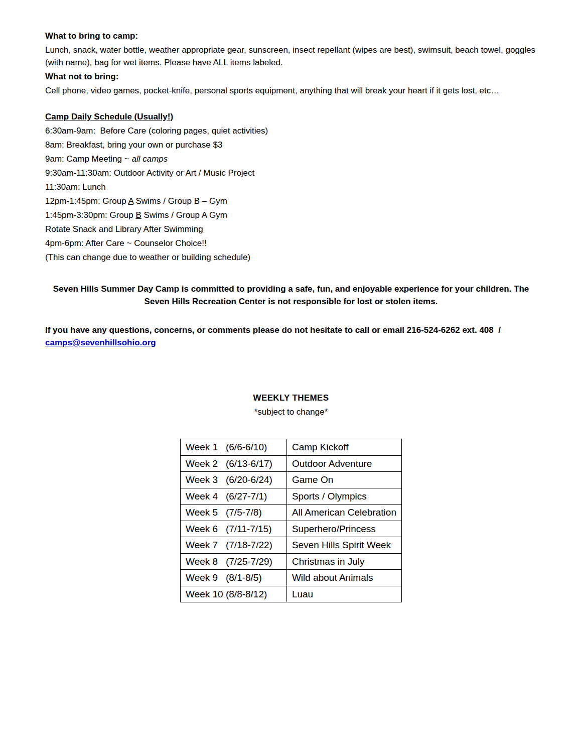What to bring to camp:
Lunch, snack, water bottle, weather appropriate gear, sunscreen, insect repellant (wipes are best), swimsuit, beach towel, goggles (with name), bag for wet items. Please have ALL items labeled.
What not to bring:
Cell phone, video games, pocket-knife, personal sports equipment, anything that will break your heart if it gets lost, etc…
Camp Daily Schedule (Usually!)
6:30am-9am: Before Care (coloring pages, quiet activities)
8am: Breakfast, bring your own or purchase $3
9am: Camp Meeting ~ all camps
9:30am-11:30am: Outdoor Activity or Art / Music Project
11:30am: Lunch
12pm-1:45pm: Group A Swims / Group B – Gym
1:45pm-3:30pm: Group B Swims / Group A Gym
Rotate Snack and Library After Swimming
4pm-6pm: After Care ~ Counselor Choice!!
(This can change due to weather or building schedule)
Seven Hills Summer Day Camp is committed to providing a safe, fun, and enjoyable experience for your children. The Seven Hills Recreation Center is not responsible for lost or stolen items.
If you have any questions, concerns, or comments please do not hesitate to call or email 216-524-6262 ext. 408 / camps@sevenhillsohio.org
WEEKLY THEMES
*subject to change*
| Week 1 (6/6-6/10) | Camp Kickoff |
| Week 2 (6/13-6/17) | Outdoor Adventure |
| Week 3 (6/20-6/24) | Game On |
| Week 4 (6/27-7/1) | Sports / Olympics |
| Week 5 (7/5-7/8) | All American Celebration |
| Week 6 (7/11-7/15) | Superhero/Princess |
| Week 7 (7/18-7/22) | Seven Hills Spirit Week |
| Week 8 (7/25-7/29) | Christmas in July |
| Week 9 (8/1-8/5) | Wild about Animals |
| Week 10 (8/8-8/12) | Luau |